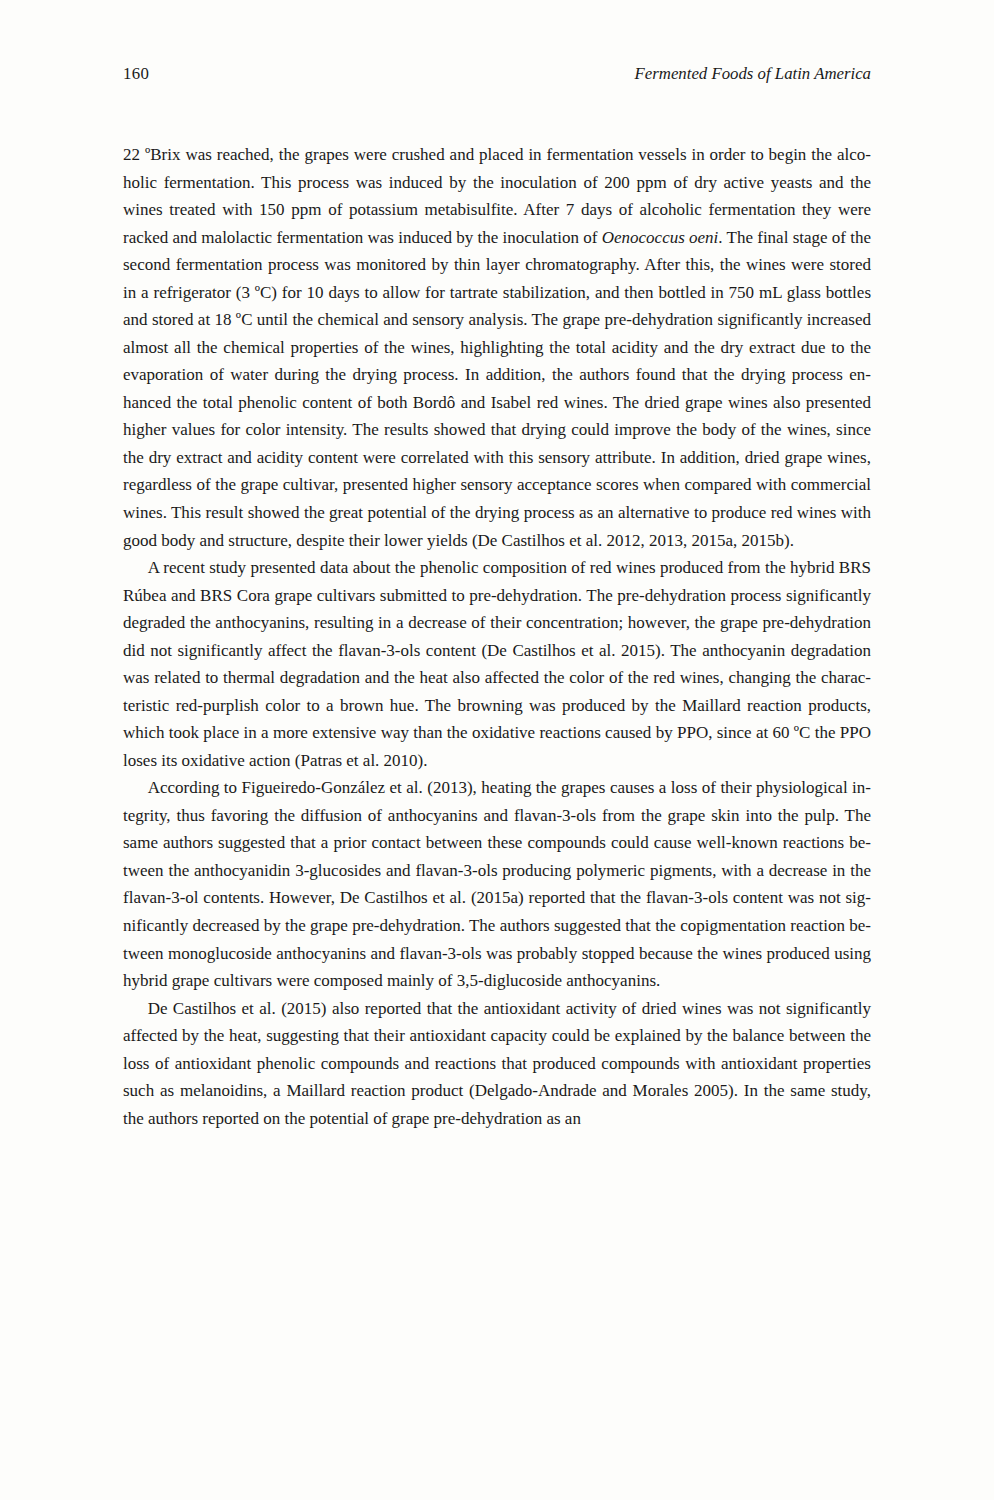160
Fermented Foods of Latin America
22 ºBrix was reached, the grapes were crushed and placed in fermentation vessels in order to begin the alcoholic fermentation. This process was induced by the inoculation of 200 ppm of dry active yeasts and the wines treated with 150 ppm of potassium metabisulfite. After 7 days of alcoholic fermentation they were racked and malolactic fermentation was induced by the inoculation of Oenococcus oeni. The final stage of the second fermentation process was monitored by thin layer chromatography. After this, the wines were stored in a refrigerator (3 ºC) for 10 days to allow for tartrate stabilization, and then bottled in 750 mL glass bottles and stored at 18 ºC until the chemical and sensory analysis. The grape pre-dehydration significantly increased almost all the chemical properties of the wines, highlighting the total acidity and the dry extract due to the evaporation of water during the drying process. In addition, the authors found that the drying process enhanced the total phenolic content of both Bordô and Isabel red wines. The dried grape wines also presented higher values for color intensity. The results showed that drying could improve the body of the wines, since the dry extract and acidity content were correlated with this sensory attribute. In addition, dried grape wines, regardless of the grape cultivar, presented higher sensory acceptance scores when compared with commercial wines. This result showed the great potential of the drying process as an alternative to produce red wines with good body and structure, despite their lower yields (De Castilhos et al. 2012, 2013, 2015a, 2015b).
A recent study presented data about the phenolic composition of red wines produced from the hybrid BRS Rúbea and BRS Cora grape cultivars submitted to pre-dehydration. The pre-dehydration process significantly degraded the anthocyanins, resulting in a decrease of their concentration; however, the grape pre-dehydration did not significantly affect the flavan-3-ols content (De Castilhos et al. 2015). The anthocyanin degradation was related to thermal degradation and the heat also affected the color of the red wines, changing the characteristic red-purplish color to a brown hue. The browning was produced by the Maillard reaction products, which took place in a more extensive way than the oxidative reactions caused by PPO, since at 60 ºC the PPO loses its oxidative action (Patras et al. 2010).
According to Figueiredo-González et al. (2013), heating the grapes causes a loss of their physiological integrity, thus favoring the diffusion of anthocyanins and flavan-3-ols from the grape skin into the pulp. The same authors suggested that a prior contact between these compounds could cause well-known reactions between the anthocyanidin 3-glucosides and flavan-3-ols producing polymeric pigments, with a decrease in the flavan-3-ol contents. However, De Castilhos et al. (2015a) reported that the flavan-3-ols content was not significantly decreased by the grape pre-dehydration. The authors suggested that the copigmentation reaction between monoglucoside anthocyanins and flavan-3-ols was probably stopped because the wines produced using hybrid grape cultivars were composed mainly of 3,5-diglucoside anthocyanins.
De Castilhos et al. (2015) also reported that the antioxidant activity of dried wines was not significantly affected by the heat, suggesting that their antioxidant capacity could be explained by the balance between the loss of antioxidant phenolic compounds and reactions that produced compounds with antioxidant properties such as melanoidins, a Maillard reaction product (Delgado-Andrade and Morales 2005). In the same study, the authors reported on the potential of grape pre-dehydration as an